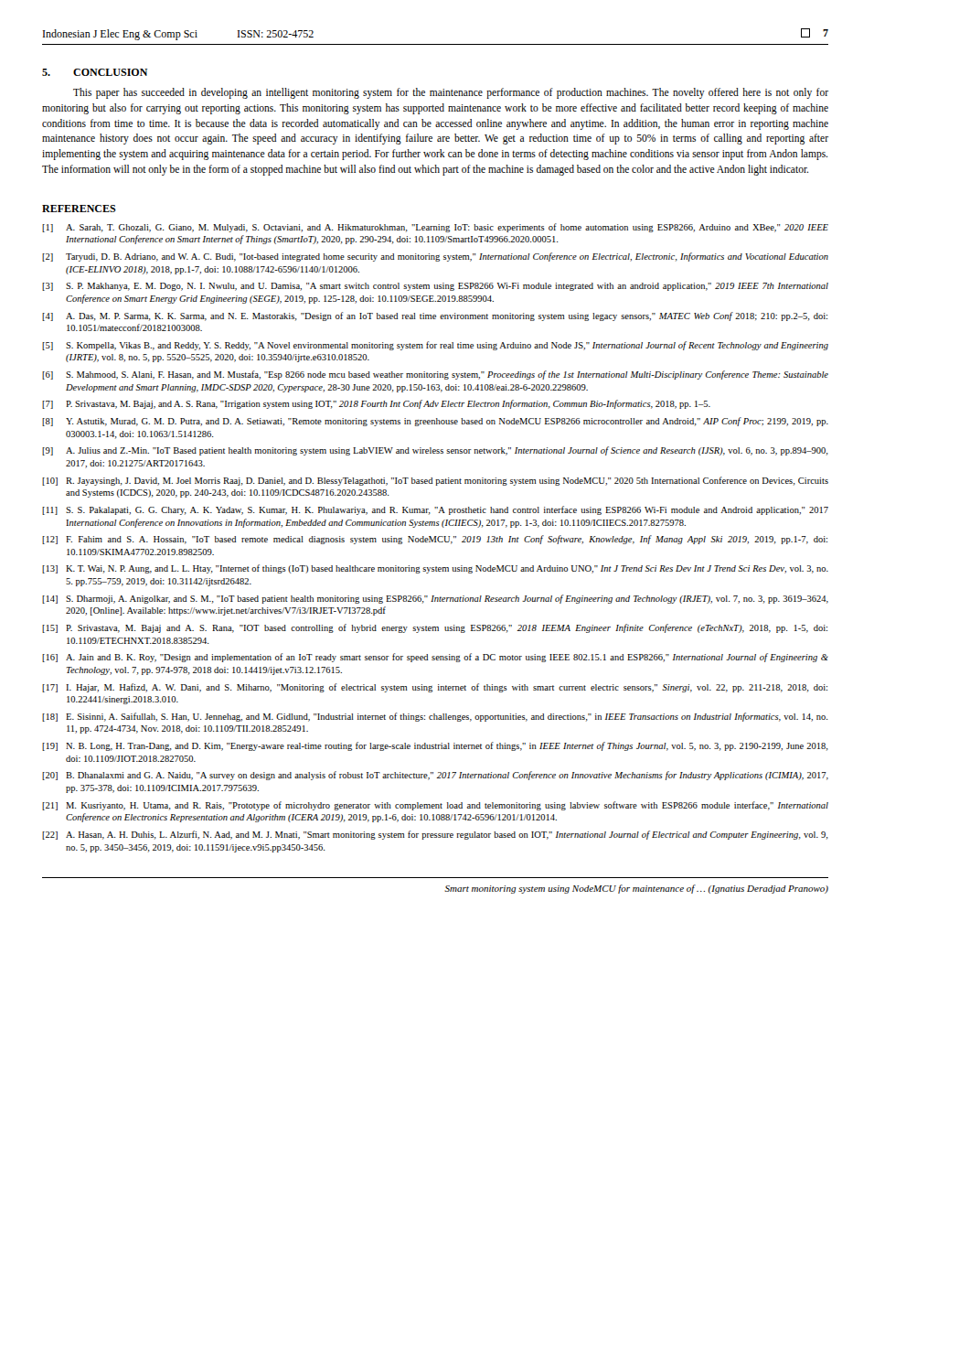Indonesian J Elec Eng & Comp Sci ISSN: 2502-4752
7
5. CONCLUSION
This paper has succeeded in developing an intelligent monitoring system for the maintenance performance of production machines. The novelty offered here is not only for monitoring but also for carrying out reporting actions. This monitoring system has supported maintenance work to be more effective and facilitated better record keeping of machine conditions from time to time. It is because the data is recorded automatically and can be accessed online anywhere and anytime. In addition, the human error in reporting machine maintenance history does not occur again. The speed and accuracy in identifying failure are better. We get a reduction time of up to 50% in terms of calling and reporting after implementing the system and acquiring maintenance data for a certain period. For further work can be done in terms of detecting machine conditions via sensor input from Andon lamps. The information will not only be in the form of a stopped machine but will also find out which part of the machine is damaged based on the color and the active Andon light indicator.
REFERENCES
[1] A. Sarah, T. Ghozali, G. Giano, M. Mulyadi, S. Octaviani, and A. Hikmaturokhman, "Learning IoT: basic experiments of home automation using ESP8266, Arduino and XBee," 2020 IEEE International Conference on Smart Internet of Things (SmartIoT), 2020, pp. 290-294, doi: 10.1109/SmartIoT49966.2020.00051.
[2] Taryudi, D. B. Adriano, and W. A. C. Budi, "Iot-based integrated home security and monitoring system," International Conference on Electrical, Electronic, Informatics and Vocational Education (ICE-ELINVO 2018), 2018, pp.1-7, doi: 10.1088/1742-6596/1140/1/012006.
[3] S. P. Makhanya, E. M. Dogo, N. I. Nwulu, and U. Damisa, "A smart switch control system using ESP8266 Wi-Fi module integrated with an android application," 2019 IEEE 7th International Conference on Smart Energy Grid Engineering (SEGE), 2019, pp. 125-128, doi: 10.1109/SEGE.2019.8859904.
[4] A. Das, M. P. Sarma, K. K. Sarma, and N. E. Mastorakis, "Design of an IoT based real time environment monitoring system using legacy sensors," MATEC Web Conf 2018; 210: pp.2–5, doi: 10.1051/matecconf/201821003008.
[5] S. Kompella, Vikas B., and Reddy, Y. S. Reddy, "A Novel environmental monitoring system for real time using Arduino and Node JS," International Journal of Recent Technology and Engineering (IJRTE), vol. 8, no. 5, pp. 5520–5525, 2020, doi: 10.35940/ijrte.e6310.018520.
[6] S. Mahmood, S. Alani, F. Hasan, and M. Mustafa, "Esp 8266 node mcu based weather monitoring system," Proceedings of the 1st International Multi-Disciplinary Conference Theme: Sustainable Development and Smart Planning, IMDC-SDSP 2020, Cyperspace, 28-30 June 2020, pp.150-163, doi: 10.4108/eai.28-6-2020.2298609.
[7] P. Srivastava, M. Bajaj, and A. S. Rana, "Irrigation system using IOT," 2018 Fourth Int Conf Adv Electr Electron Information, Commun Bio-Informatics, 2018, pp. 1–5.
[8] Y. Astutik, Murad, G. M. D. Putra, and D. A. Setiawati, "Remote monitoring systems in greenhouse based on NodeMCU ESP8266 microcontroller and Android," AIP Conf Proc; 2199, 2019, pp. 030003.1-14, doi: 10.1063/1.5141286.
[9] A. Julius and Z.-Min. "IoT Based patient health monitoring system using LabVIEW and wireless sensor network," International Journal of Science and Research (IJSR), vol. 6, no. 3, pp.894–900, 2017, doi: 10.21275/ART20171643.
[10] R. Jayaysingh, J. David, M. Joel Morris Raaj, D. Daniel, and D. BlessyTelagathoti, "IoT based patient monitoring system using NodeMCU," 2020 5th International Conference on Devices, Circuits and Systems (ICDCS), 2020, pp. 240-243, doi: 10.1109/ICDCS48716.2020.243588.
[11] S. S. Pakalapati, G. G. Chary, A. K. Yadaw, S. Kumar, H. K. Phulawariya, and R. Kumar, "A prosthetic hand control interface using ESP8266 Wi-Fi module and Android application," 2017 International Conference on Innovations in Information, Embedded and Communication Systems (ICIIECS), 2017, pp. 1-3, doi: 10.1109/ICIIECS.2017.8275978.
[12] F. Fahim and S. A. Hossain, "IoT based remote medical diagnosis system using NodeMCU," 2019 13th Int Conf Software, Knowledge, Inf Manag Appl Ski 2019, 2019, pp.1-7, doi: 10.1109/SKIMA47702.2019.8982509.
[13] K. T. Wai, N. P. Aung, and L. L. Htay, "Internet of things (IoT) based healthcare monitoring system using NodeMCU and Arduino UNO," Int J Trend Sci Res Dev Int J Trend Sci Res Dev, vol. 3, no. 5. pp.755–759, 2019, doi: 10.31142/ijtsrd26482.
[14] S. Dharmoji, A. Anigolkar, and S. M., "IoT based patient health monitoring using ESP8266," International Research Journal of Engineering and Technology (IRJET), vol. 7, no. 3, pp. 3619–3624, 2020, [Online]. Available: https://www.irjet.net/archives/V7/i3/IRJET-V7I3728.pdf
[15] P. Srivastava, M. Bajaj and A. S. Rana, "IOT based controlling of hybrid energy system using ESP8266," 2018 IEEMA Engineer Infinite Conference (eTechNxT), 2018, pp. 1-5, doi: 10.1109/ETECHNXT.2018.8385294.
[16] A. Jain and B. K. Roy, "Design and implementation of an IoT ready smart sensor for speed sensing of a DC motor using IEEE 802.15.1 and ESP8266," International Journal of Engineering & Technology, vol. 7, pp. 974-978, 2018 doi: 10.14419/ijet.v7i3.12.17615.
[17] I. Hajar, M. Hafizd, A. W. Dani, and S. Miharno, "Monitoring of electrical system using internet of things with smart current electric sensors," Sinergi, vol. 22, pp. 211-218, 2018, doi: 10.22441/sinergi.2018.3.010.
[18] E. Sisinni, A. Saifullah, S. Han, U. Jennehag, and M. Gidlund, "Industrial internet of things: challenges, opportunities, and directions," in IEEE Transactions on Industrial Informatics, vol. 14, no. 11, pp. 4724-4734, Nov. 2018, doi: 10.1109/TII.2018.2852491.
[19] N. B. Long, H. Tran-Dang, and D. Kim, "Energy-aware real-time routing for large-scale industrial internet of things," in IEEE Internet of Things Journal, vol. 5, no. 3, pp. 2190-2199, June 2018, doi: 10.1109/JIOT.2018.2827050.
[20] B. Dhanalaxmi and G. A. Naidu, "A survey on design and analysis of robust IoT architecture," 2017 International Conference on Innovative Mechanisms for Industry Applications (ICIMIA), 2017, pp. 375-378, doi: 10.1109/ICIMIA.2017.7975639.
[21] M. Kusriyanto, H. Utama, and R. Rais, "Prototype of microhydro generator with complement load and telemonitoring using labview software with ESP8266 module interface," International Conference on Electronics Representation and Algorithm (ICERA 2019), 2019, pp.1-6, doi: 10.1088/1742-6596/1201/1/012014.
[22] A. Hasan, A. H. Duhis, L. Alzurfi, N. Aad, and M. J. Mnati, "Smart monitoring system for pressure regulator based on IOT," International Journal of Electrical and Computer Engineering, vol. 9, no. 5, pp. 3450–3456, 2019, doi: 10.11591/ijece.v9i5.pp3450-3456.
Smart monitoring system using NodeMCU for maintenance of … (Ignatius Deradjad Pranowo)